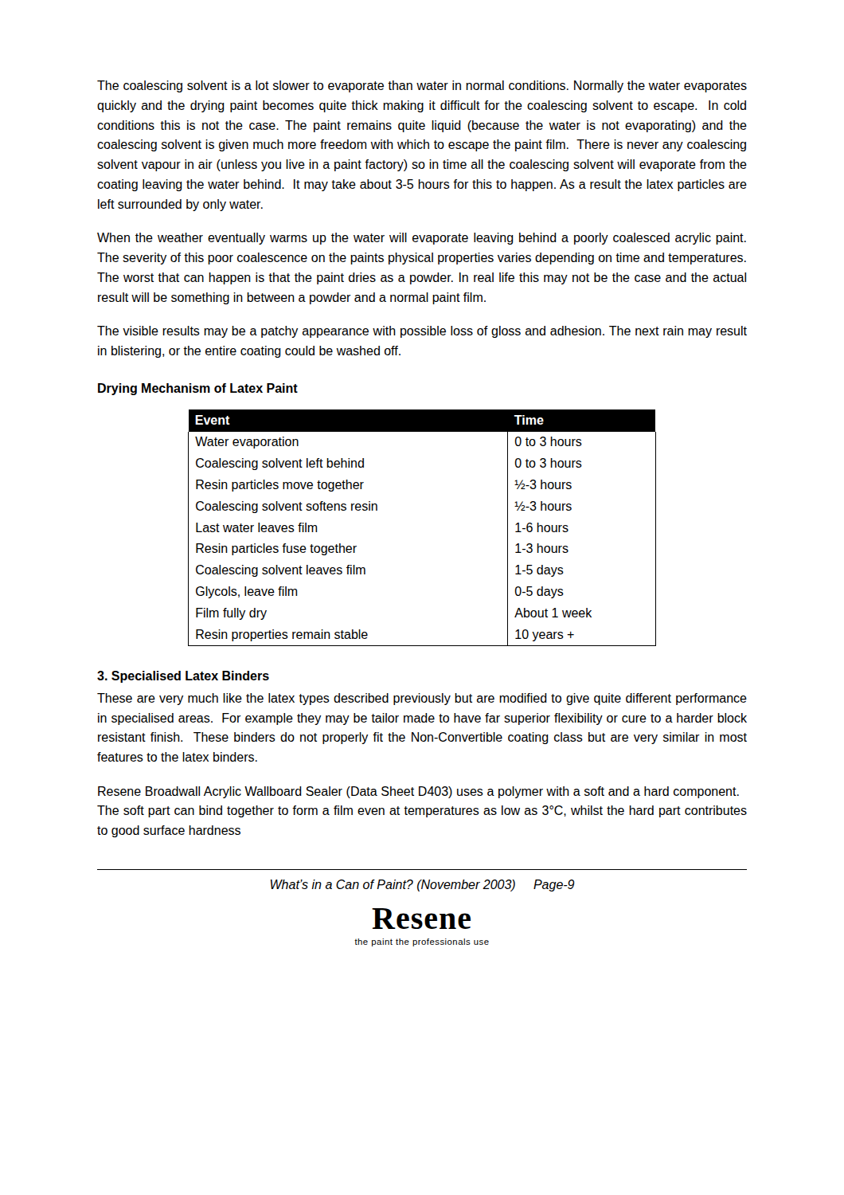The coalescing solvent is a lot slower to evaporate than water in normal conditions. Normally the water evaporates quickly and the drying paint becomes quite thick making it difficult for the coalescing solvent to escape. In cold conditions this is not the case. The paint remains quite liquid (because the water is not evaporating) and the coalescing solvent is given much more freedom with which to escape the paint film. There is never any coalescing solvent vapour in air (unless you live in a paint factory) so in time all the coalescing solvent will evaporate from the coating leaving the water behind. It may take about 3-5 hours for this to happen. As a result the latex particles are left surrounded by only water.
When the weather eventually warms up the water will evaporate leaving behind a poorly coalesced acrylic paint. The severity of this poor coalescence on the paints physical properties varies depending on time and temperatures. The worst that can happen is that the paint dries as a powder. In real life this may not be the case and the actual result will be something in between a powder and a normal paint film.
The visible results may be a patchy appearance with possible loss of gloss and adhesion. The next rain may result in blistering, or the entire coating could be washed off.
Drying Mechanism of Latex Paint
| Event | Time |
| --- | --- |
| Water evaporation | 0 to 3 hours |
| Coalescing solvent left behind | 0 to 3 hours |
| Resin particles move together | ½-3 hours |
| Coalescing solvent softens resin | ½-3 hours |
| Last water leaves film | 1-6 hours |
| Resin particles fuse together | 1-3 hours |
| Coalescing solvent leaves film | 1-5 days |
| Glycols, leave film | 0-5 days |
| Film fully dry | About 1 week |
| Resin properties remain stable | 10 years + |
3. Specialised Latex Binders
These are very much like the latex types described previously but are modified to give quite different performance in specialised areas. For example they may be tailor made to have far superior flexibility or cure to a harder block resistant finish. These binders do not properly fit the Non-Convertible coating class but are very similar in most features to the latex binders.
Resene Broadwall Acrylic Wallboard Sealer (Data Sheet D403) uses a polymer with a soft and a hard component. The soft part can bind together to form a film even at temperatures as low as 3°C, whilst the hard part contributes to good surface hardness
What’s in a Can of Paint? (November 2003) Page-9
Resene
the paint the professionals use